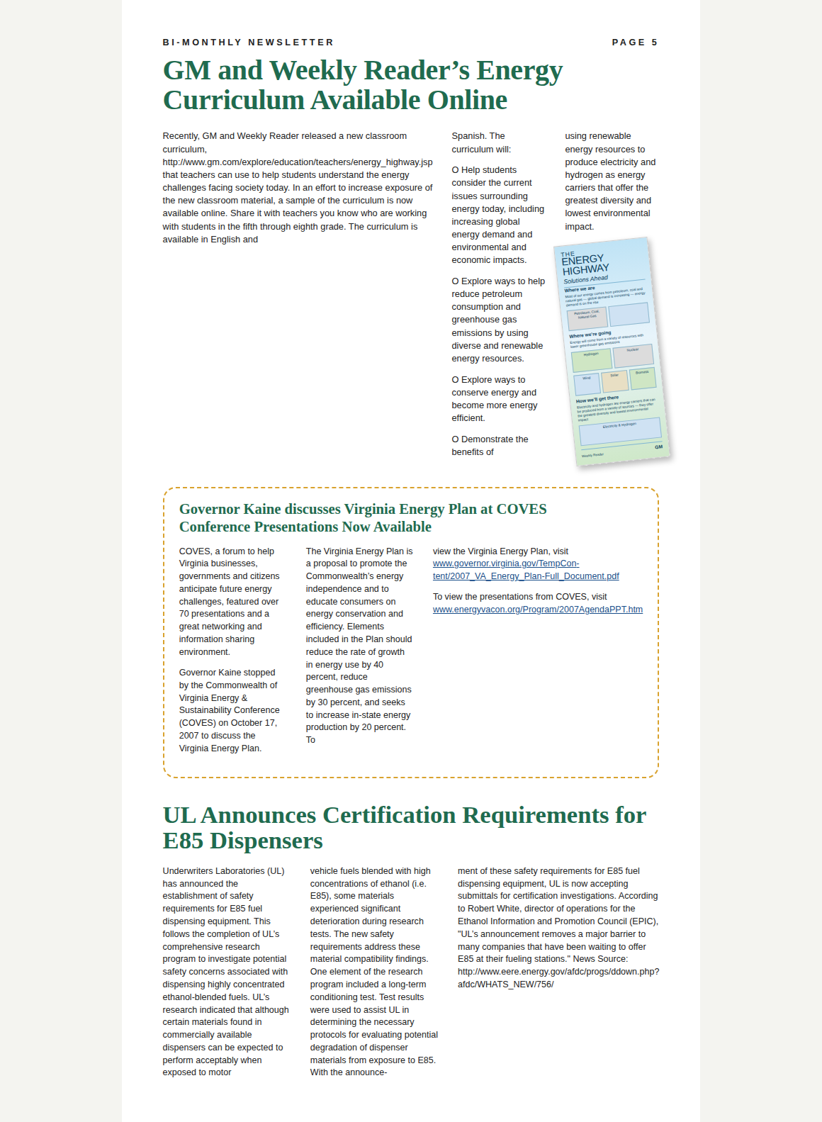BI-MONTHLY NEWSLETTER
PAGE 5
GM and Weekly Reader’s Energy Curriculum Available Online
Recently, GM and Weekly Reader released a new classroom curriculum, http://www.gm.com/explore/education/teachers/energy_highway.jsp that teachers can use to help students understand the energy challenges facing society today. In an effort to increase exposure of the new classroom material, a sample of the curriculum is now available online. Share it with teachers you know who are working with students in the fifth through eighth grade. The curriculum is available in English and
Spanish. The curriculum will:
Help students consider the current issues surrounding energy today, including increasing global energy demand and environmental and economic impacts.
Explore ways to help reduce petroleum consumption and greenhouse gas emissions by using diverse and renewable energy resources.
Explore ways to conserve energy and become more energy efficient.
Demonstrate the benefits of
using renewable energy resources to produce electricity and hydrogen as energy carriers that offer the greatest diversity and lowest environmental impact.
THEENERGY
HIGHWAY
Solutions Ahead
Where we are
Most of our energy comes from petroleum, coal and natural gas — global demand is increasing — energy demand is on the rise
Petroleum, Coal,
Natural Gas
Where we’re going
Energy will come from a variety of resources with lower greenhouse gas emissions
Hydrogen
Nuclear
Wind
Solar
Biomass
How we’ll get there
Electricity and hydrogen are energy carriers that can be produced from a variety of sources — they offer the greatest diversity and lowest environmental impact
Electricity & Hydrogen
Weekly Reader
GM
Governor Kaine discusses Virginia Energy Plan at COVES
Conference Presentations Now Available
COVES, a forum to help Virginia businesses, governments and citizens anticipate future energy challenges, featured over 70 presentations and a great networking and information sharing environment.
Governor Kaine stopped by the Commonwealth of Virginia Energy & Sustainability Conference (COVES) on October 17, 2007 to discuss the Virginia Energy Plan.
The Virginia Energy Plan is a proposal to promote the Commonwealth’s energy independence and to educate consumers on energy conservation and efficiency. Elements included in the Plan should reduce the rate of growth in energy use by 40 percent, reduce greenhouse gas emissions by 30 percent, and seeks to increase in-state energy production by 20 percent. To
view the Virginia Energy Plan, visit www.governor.virginia.gov/TempCon­tent/2007_VA_Energy_Plan-Full_Document.pdf
To view the presentations from COVES, visit www.energyvacon.org/Program/2007AgendaPPT.htm
UL Announces Certification Requirements for E85 Dispensers
Underwriters Laboratories (UL) has announced the establishment of safety requirements for E85 fuel dispensing equipment. This follows the completion of UL’s comprehensive research program to investigate potential safety concerns associated with dispensing highly concentrated ethanol-blended fuels. UL’s research indicated that although certain materials found in commercially available dispensers can be expected to perform acceptably when exposed to motor
vehicle fuels blended with high concentrations of ethanol (i.e. E85), some materials experienced significant deterioration during research tests. The new safety requirements address these material compatibility findings. One element of the research program included a long-term conditioning test. Test results were used to assist UL in determining the necessary protocols for evaluating potential degradation of dispenser materials from exposure to E85. With the announce-
ment of these safety requirements for E85 fuel dispensing equipment, UL is now accepting submittals for certification investigations. According to Robert White, director of operations for the Ethanol Information and Promotion Council (EPIC), "UL’s announcement removes a major barrier to many companies that have been waiting to offer E85 at their fueling stations." News Source: http://www.eere.energy.gov/afdc/progs/ddown.php?afdc/WHATS_NEW/756/